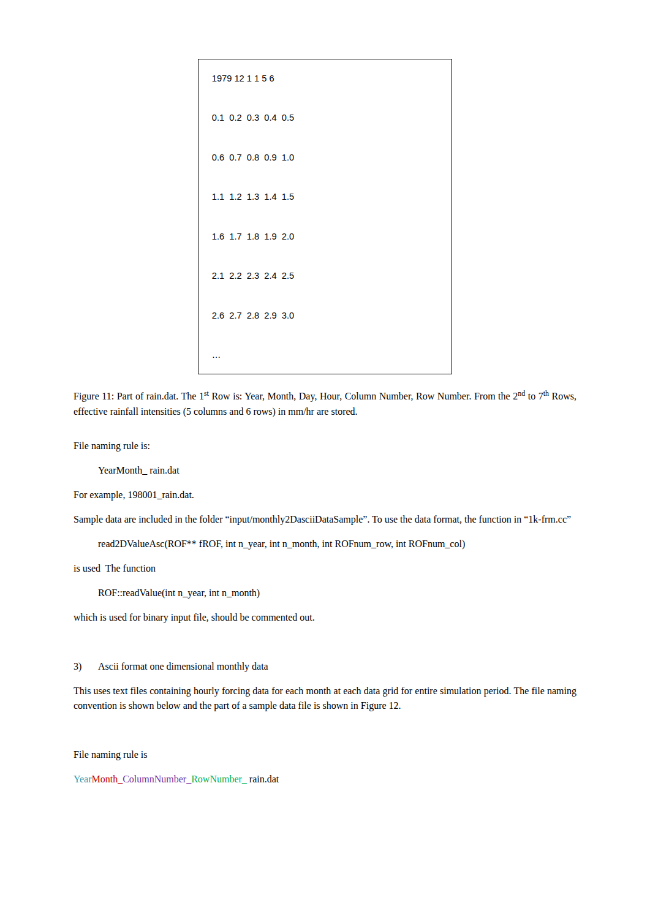1979 12 1 1 5 6
0.1 0.2 0.3 0.4 0.5
0.6 0.7 0.8 0.9 1.0
1.1 1.2 1.3 1.4 1.5
1.6 1.7 1.8 1.9 2.0
2.1 2.2 2.3 2.4 2.5
2.6 2.7 2.8 2.9 3.0
…
Figure 11: Part of rain.dat. The 1st Row is: Year, Month, Day, Hour, Column Number, Row Number. From the 2nd to 7th Rows, effective rainfall intensities (5 columns and 6 rows) in mm/hr are stored.
File naming rule is:
YearMonth_ rain.dat
For example, 198001_rain.dat.
Sample data are included in the folder “input/monthly2DasciiDataSample”. To use the data format, the function in “1k-frm.cc”
read2DValueAsc(ROF** fROF, int n_year, int n_month, int ROFnum_row, int ROFnum_col)
is used The function
ROF::readValue(int n_year, int n_month)
which is used for binary input file, should be commented out.
3) Ascii format one dimensional monthly data
This uses text files containing hourly forcing data for each month at each data grid for entire simulation period. The file naming convention is shown below and the part of a sample data file is shown in Figure 12.
File naming rule is
Year Month_ColumnNumber_RowNumber_ rain.dat